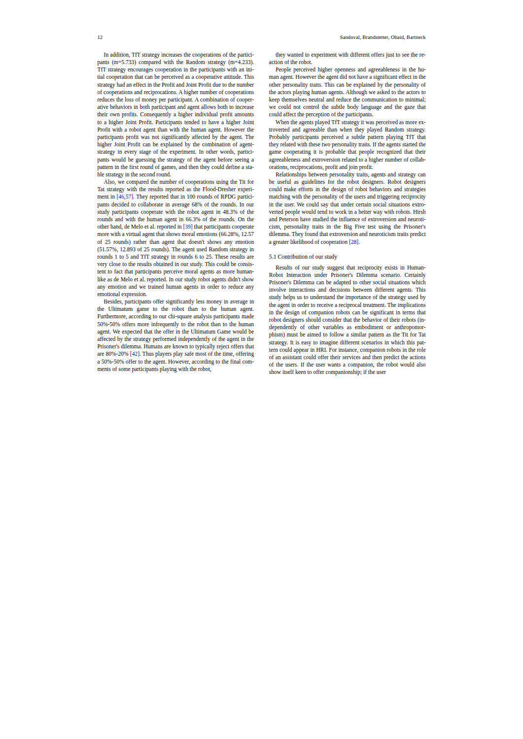12 Sandoval, Brandstetter, Obaid, Bartneck
In addition, TfT strategy increases the cooperations of the participants (m=5.733) compared with the Random strategy (m=4.233). TfT strategy encourages cooperation in the participants with an initial cooperation that can be perceived as a cooperative attitude. This strategy had an effect in the Profit and Joint Profit due to the number of cooperations and reciprocations. A higher number of cooperations reduces the loss of money per participant. A combination of cooperative behaviors in both participant and agent allows both to increase their own profits. Consequently a higher individual profit amounts to a higher Joint Profit. Participants tended to have a higher Joint Profit with a robot agent than with the human agent. However the participants profit was not significantly affected by the agent. The higher Joint Profit can be explained by the combination of agent-strategy in every stage of the experiment. In other words, participants would be guessing the strategy of the agent before seeing a pattern in the first round of games, and then they could define a stable strategy in the second round.
Also, we compared the number of cooperations using the Tit for Tat strategy with the results reported as the Flood-Dresher experiment in [46, 57]. They reported that in 100 rounds of RPDG participants decided to collaborate in average 68% of the rounds. In our study participants cooperate with the robot agent in 48.3% of the rounds and with the human agent in 66.3% of the rounds. On the other hand, de Melo et al. reported in [39] that participants cooperate more with a virtual agent that shows moral emotions (66.28%, 12.57 of 25 rounds) rather than agent that doesn't shows any emotion (51.57%, 12.893 of 25 rounds). The agent used Random strategy in rounds 1 to 5 and TfT strategy in rounds 6 to 25. These results are very close to the results obtained in our study. This could be consistent to fact that participants perceive moral agents as more human-like as de Melo et al. reported. In our study robot agents didn't show any emotion and we trained human agents in order to reduce any emotional expression.
Besides, participants offer significantly less money in average in the Ultimatum game to the robot than to the human agent. Furthermore, according to our chi-square analysis participants made 50%-50% offers more infrequently to the robot than to the human agent. We expected that the offer in the Ultimatum Game would be affected by the strategy performed independently of the agent in the Prisoner's dilemma. Humans are known to typically reject offers that are 80%-20% [42]. Thus players play safe most of the time, offering a 50%-50% offer to the agent. However, according to the final comments of some participants playing with the robot,
they wanted to experiment with different offers just to see the reaction of the robot.
People perceived higher openness and agreeableness in the human agent. However the agent did not have a significant effect in the other personality traits. This can be explained by the personality of the actors playing human agents. Although we asked to the actors to keep themselves neutral and reduce the communication to minimal; we could not control the subtle body language and the gaze that could affect the perception of the participants.
When the agents played TfT strategy it was perceived as more extroverted and agreeable than when they played Random strategy. Probably participants perceived a subtle pattern playing TfT that they related with these two personality traits. If the agents started the game cooperating it is probable that people recognized that their agreeableness and extroversion related to a higher number of collaborations, reciprocations, profit and join profit.
Relationships between personality traits, agents and strategy can be useful as guidelines for the robot designers. Robot designers could make efforts in the design of robot behaviors and strategies matching with the personality of the users and triggering reciprocity in the user. We could say that under certain social situations extroverted people would tend to work in a better way with robots. Hirsh and Peterson have studied the influence of extroversion and neuroticism, personality traits in the Big Five test using the Prisoner's dilemma. They found that extroversion and neuroticism traits predict a greater likelihood of cooperation [28].
5.1 Contribution of our study
Results of our study suggest that reciprocity exists in Human-Robot Interaction under Prisoner's Dilemma scenario. Certainly Prisoner's Dilemma can be adapted to other social situations which involve interactions and decisions between different agents. This study helps us to understand the importance of the strategy used by the agent in order to receive a reciprocal treatment. The implications in the design of companion robots can be significant in terms that robot designers should consider that the behavior of their robots (independently of other variables as embodiment or anthropomorphism) must be aimed to follow a similar pattern as the Tit for Tat strategy. It is easy to imagine different scenarios in which this pattern could appear in HRI. For instance, companion robots in the role of an assistant could offer their services and then predict the actions of the users. If the user wants a companion, the robot would also show itself keen to offer companionship; if the user